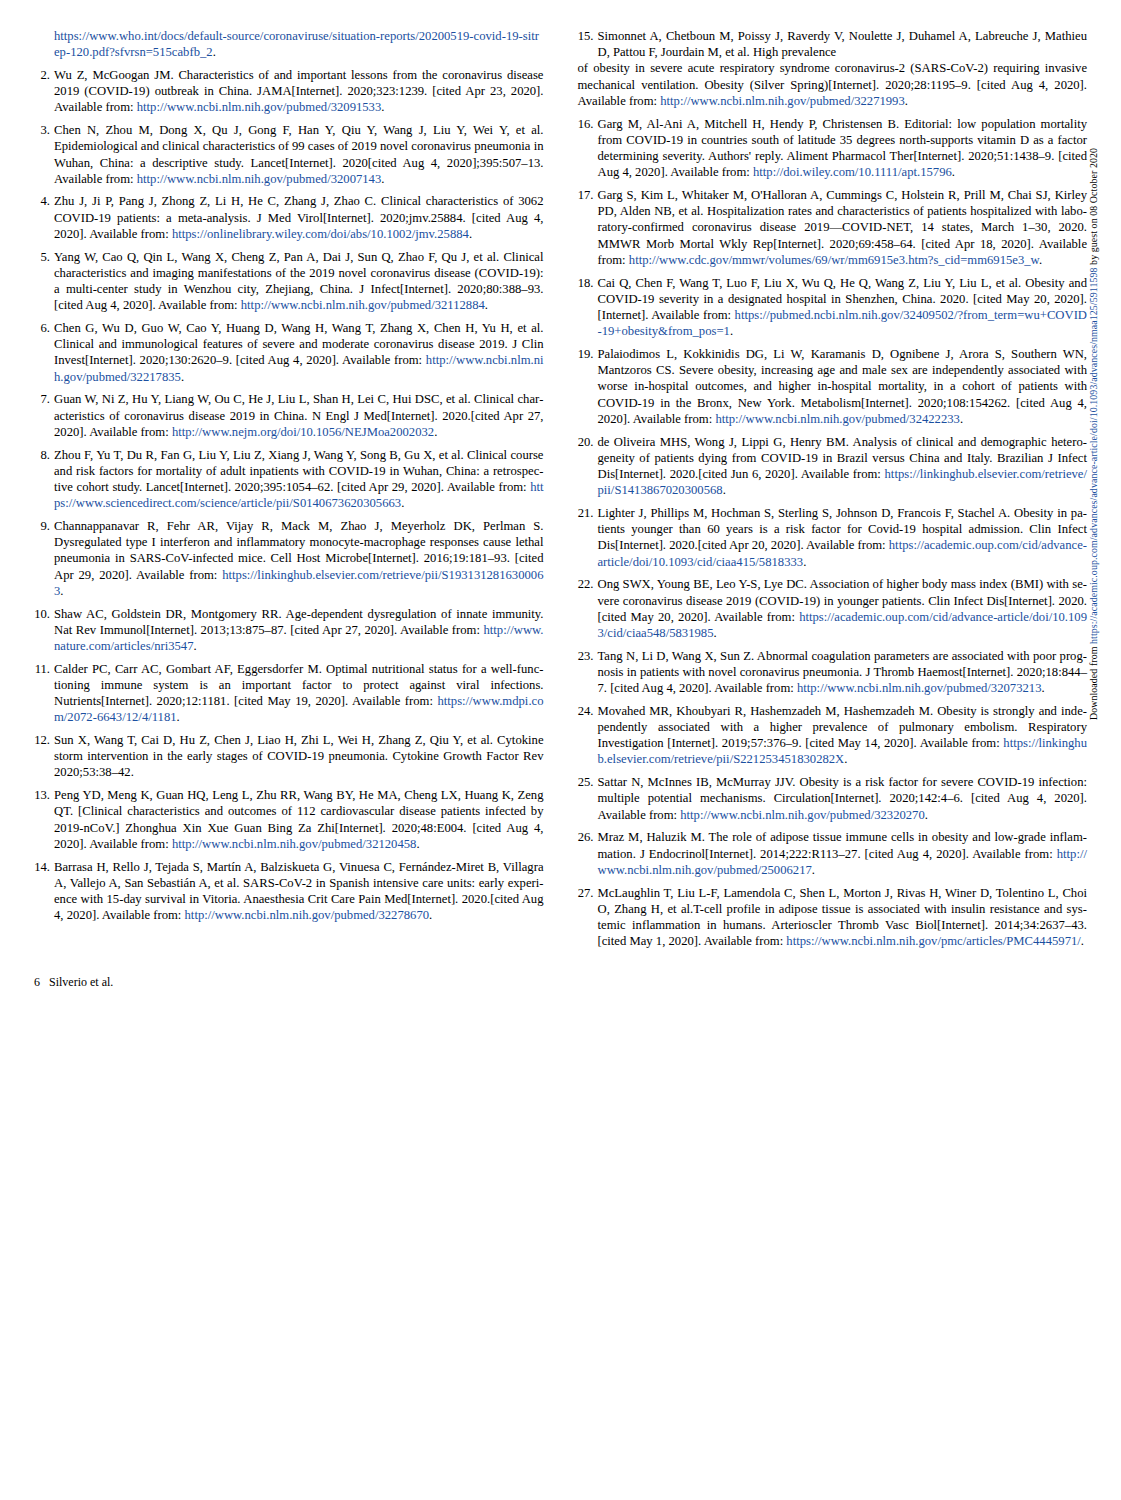Downloaded from https://academic.oup.com/advances/advance-article/doi/10.1093/advances/nmaa125/5911598 by guest on 08 October 2020
https://www.who.int/docs/default-source/coronaviruse/situation-reports/20200519-covid-19-sitrep-120.pdf?sfvrsn=515cabfb_2.
2. Wu Z, McGoogan JM. Characteristics of and important lessons from the coronavirus disease 2019 (COVID-19) outbreak in China. JAMA[Internet]. 2020;323:1239. [cited Apr 23, 2020]. Available from: http://www.ncbi.nlm.nih.gov/pubmed/32091533.
3. Chen N, Zhou M, Dong X, Qu J, Gong F, Han Y, Qiu Y, Wang J, Liu Y, Wei Y, et al. Epidemiological and clinical characteristics of 99 cases of 2019 novel coronavirus pneumonia in Wuhan, China: a descriptive study. Lancet[Internet]. 2020[cited Aug 4, 2020];395:507–13. Available from: http://www.ncbi.nlm.nih.gov/pubmed/32007143.
4. Zhu J, Ji P, Pang J, Zhong Z, Li H, He C, Zhang J, Zhao C. Clinical characteristics of 3062 COVID-19 patients: a meta-analysis. J Med Virol[Internet]. 2020;jmv.25884. [cited Aug 4, 2020]. Available from: https://onlinelibrary.wiley.com/doi/abs/10.1002/jmv.25884.
5. Yang W, Cao Q, Qin L, Wang X, Cheng Z, Pan A, Dai J, Sun Q, Zhao F, Qu J, et al. Clinical characteristics and imaging manifestations of the 2019 novel coronavirus disease (COVID-19): a multi-center study in Wenzhou city, Zhejiang, China. J Infect[Internet]. 2020;80:388–93. [cited Aug 4, 2020]. Available from: http://www.ncbi.nlm.nih.gov/pubmed/32112884.
6. Chen G, Wu D, Guo W, Cao Y, Huang D, Wang H, Wang T, Zhang X, Chen H, Yu H, et al. Clinical and immunological features of severe and moderate coronavirus disease 2019. J Clin Invest[Internet]. 2020;130:2620–9. [cited Aug 4, 2020]. Available from: http://www.ncbi.nlm.nih.gov/pubmed/32217835.
7. Guan W, Ni Z, Hu Y, Liang W, Ou C, He J, Liu L, Shan H, Lei C, Hui DSC, et al. Clinical characteristics of coronavirus disease 2019 in China. N Engl J Med[Internet]. 2020.[cited Apr 27, 2020]. Available from: http://www.nejm.org/doi/10.1056/NEJMoa2002032.
8. Zhou F, Yu T, Du R, Fan G, Liu Y, Liu Z, Xiang J, Wang Y, Song B, Gu X, et al. Clinical course and risk factors for mortality of adult inpatients with COVID-19 in Wuhan, China: a retrospective cohort study. Lancet[Internet]. 2020;395:1054–62. [cited Apr 29, 2020]. Available from: https://www.sciencedirect.com/science/article/pii/S0140673620305663.
9. Channappanavar R, Fehr AR, Vijay R, Mack M, Zhao J, Meyerholz DK, Perlman S. Dysregulated type I interferon and inflammatory monocyte-macrophage responses cause lethal pneumonia in SARS-CoV-infected mice. Cell Host Microbe[Internet]. 2016;19:181–93. [cited Apr 29, 2020]. Available from: https://linkinghub.elsevier.com/retrieve/pii/S1931312816300063.
10. Shaw AC, Goldstein DR, Montgomery RR. Age-dependent dysregulation of innate immunity. Nat Rev Immunol[Internet]. 2013;13:875–87. [cited Apr 27, 2020]. Available from: http://www.nature.com/articles/nri3547.
11. Calder PC, Carr AC, Gombart AF, Eggersdorfer M. Optimal nutritional status for a well-functioning immune system is an important factor to protect against viral infections. Nutrients[Internet]. 2020;12:1181. [cited May 19, 2020]. Available from: https://www.mdpi.com/2072-6643/12/4/1181.
12. Sun X, Wang T, Cai D, Hu Z, Chen J, Liao H, Zhi L, Wei H, Zhang Z, Qiu Y, et al. Cytokine storm intervention in the early stages of COVID-19 pneumonia. Cytokine Growth Factor Rev 2020;53:38–42.
13. Peng YD, Meng K, Guan HQ, Leng L, Zhu RR, Wang BY, He MA, Cheng LX, Huang K, Zeng QT. [Clinical characteristics and outcomes of 112 cardiovascular disease patients infected by 2019-nCoV.] Zhonghua Xin Xue Guan Bing Za Zhi[Internet]. 2020;48:E004. [cited Aug 4, 2020]. Available from: http://www.ncbi.nlm.nih.gov/pubmed/32120458.
14. Barrasa H, Rello J, Tejada S, Martín A, Balziskueta G, Vinuesa C, Fernández-Miret B, Villagra A, Vallejo A, San Sebastián A, et al. SARS-CoV-2 in Spanish intensive care units: early experience with 15-day survival in Vitoria. Anaesthesia Crit Care Pain Med[Internet]. 2020.[cited Aug 4, 2020]. Available from: http://www.ncbi.nlm.nih.gov/pubmed/32278670.
15. Simonnet A, Chetboun M, Poissy J, Raverdy V, Noulette J, Duhamel A, Labreuche J, Mathieu D, Pattou F, Jourdain M, et al. High prevalence
of obesity in severe acute respiratory syndrome coronavirus-2 (SARS-CoV-2) requiring invasive mechanical ventilation. Obesity (Silver Spring)[Internet]. 2020;28:1195–9. [cited Aug 4, 2020]. Available from: http://www.ncbi.nlm.nih.gov/pubmed/32271993.
16. Garg M, Al-Ani A, Mitchell H, Hendy P, Christensen B. Editorial: low population mortality from COVID-19 in countries south of latitude 35 degrees north-supports vitamin D as a factor determining severity. Authors' reply. Aliment Pharmacol Ther[Internet]. 2020;51:1438–9. [cited Aug 4, 2020]. Available from: http://doi.wiley.com/10.1111/apt.15796.
17. Garg S, Kim L, Whitaker M, O'Halloran A, Cummings C, Holstein R, Prill M, Chai SJ, Kirley PD, Alden NB, et al. Hospitalization rates and characteristics of patients hospitalized with laboratory-confirmed coronavirus disease 2019—COVID-NET, 14 states, March 1–30, 2020. MMWR Morb Mortal Wkly Rep[Internet]. 2020;69:458–64. [cited Apr 18, 2020]. Available from: http://www.cdc.gov/mmwr/volumes/69/wr/mm6915e3.htm?s_cid=mm6915e3_w.
18. Cai Q, Chen F, Wang T, Luo F, Liu X, Wu Q, He Q, Wang Z, Liu Y, Liu L, et al. Obesity and COVID-19 severity in a designated hospital in Shenzhen, China. 2020. [cited May 20, 2020]. [Internet]. Available from: https://pubmed.ncbi.nlm.nih.gov/32409502/?from_term=wu+COVID-19+obesity&from_pos=1.
19. Palaiodimos L, Kokkinidis DG, Li W, Karamanis D, Ognibene J, Arora S, Southern WN, Mantzoros CS. Severe obesity, increasing age and male sex are independently associated with worse in-hospital outcomes, and higher in-hospital mortality, in a cohort of patients with COVID-19 in the Bronx, New York. Metabolism[Internet]. 2020;108:154262. [cited Aug 4, 2020]. Available from: http://www.ncbi.nlm.nih.gov/pubmed/32422233.
20. de Oliveira MHS, Wong J, Lippi G, Henry BM. Analysis of clinical and demographic heterogeneity of patients dying from COVID-19 in Brazil versus China and Italy. Brazilian J Infect Dis[Internet]. 2020.[cited Jun 6, 2020]. Available from: https://linkinghub.elsevier.com/retrieve/pii/S1413867020300568.
21. Lighter J, Phillips M, Hochman S, Sterling S, Johnson D, Francois F, Stachel A. Obesity in patients younger than 60 years is a risk factor for Covid-19 hospital admission. Clin Infect Dis[Internet]. 2020.[cited Apr 20, 2020]. Available from: https://academic.oup.com/cid/advance-article/doi/10.1093/cid/ciaa415/5818333.
22. Ong SWX, Young BE, Leo Y-S, Lye DC. Association of higher body mass index (BMI) with severe coronavirus disease 2019 (COVID-19) in younger patients. Clin Infect Dis[Internet]. 2020.[cited May 20, 2020]. Available from: https://academic.oup.com/cid/advance-article/doi/10.1093/cid/ciaa548/5831985.
23. Tang N, Li D, Wang X, Sun Z. Abnormal coagulation parameters are associated with poor prognosis in patients with novel coronavirus pneumonia. J Thromb Haemost[Internet]. 2020;18:844–7. [cited Aug 4, 2020]. Available from: http://www.ncbi.nlm.nih.gov/pubmed/32073213.
24. Movahed MR, Khoubyari R, Hashemzadeh M, Hashemzadeh M. Obesity is strongly and independently associated with a higher prevalence of pulmonary embolism. Respiratory Investigation [Internet]. 2019;57:376–9. [cited May 14, 2020]. Available from: https://linkinghub.elsevier.com/retrieve/pii/S221253451830282X.
25. Sattar N, McInnes IB, McMurray JJV. Obesity is a risk factor for severe COVID-19 infection: multiple potential mechanisms. Circulation[Internet]. 2020;142:4–6. [cited Aug 4, 2020]. Available from: http://www.ncbi.nlm.nih.gov/pubmed/32320270.
26. Mraz M, Haluzik M. The role of adipose tissue immune cells in obesity and low-grade inflammation. J Endocrinol[Internet]. 2014;222:R113–27. [cited Aug 4, 2020]. Available from: http://www.ncbi.nlm.nih.gov/pubmed/25006217.
27. McLaughlin T, Liu L-F, Lamendola C, Shen L, Morton J, Rivas H, Winer D, Tolentino L, Choi O, Zhang H, et al.T-cell profile in adipose tissue is associated with insulin resistance and systemic inflammation in humans. Arterioscler Thromb Vasc Biol[Internet]. 2014;34:2637–43. [cited May 1, 2020]. Available from: https://www.ncbi.nlm.nih.gov/pmc/articles/PMC4445971/.
6 Silverio et al.